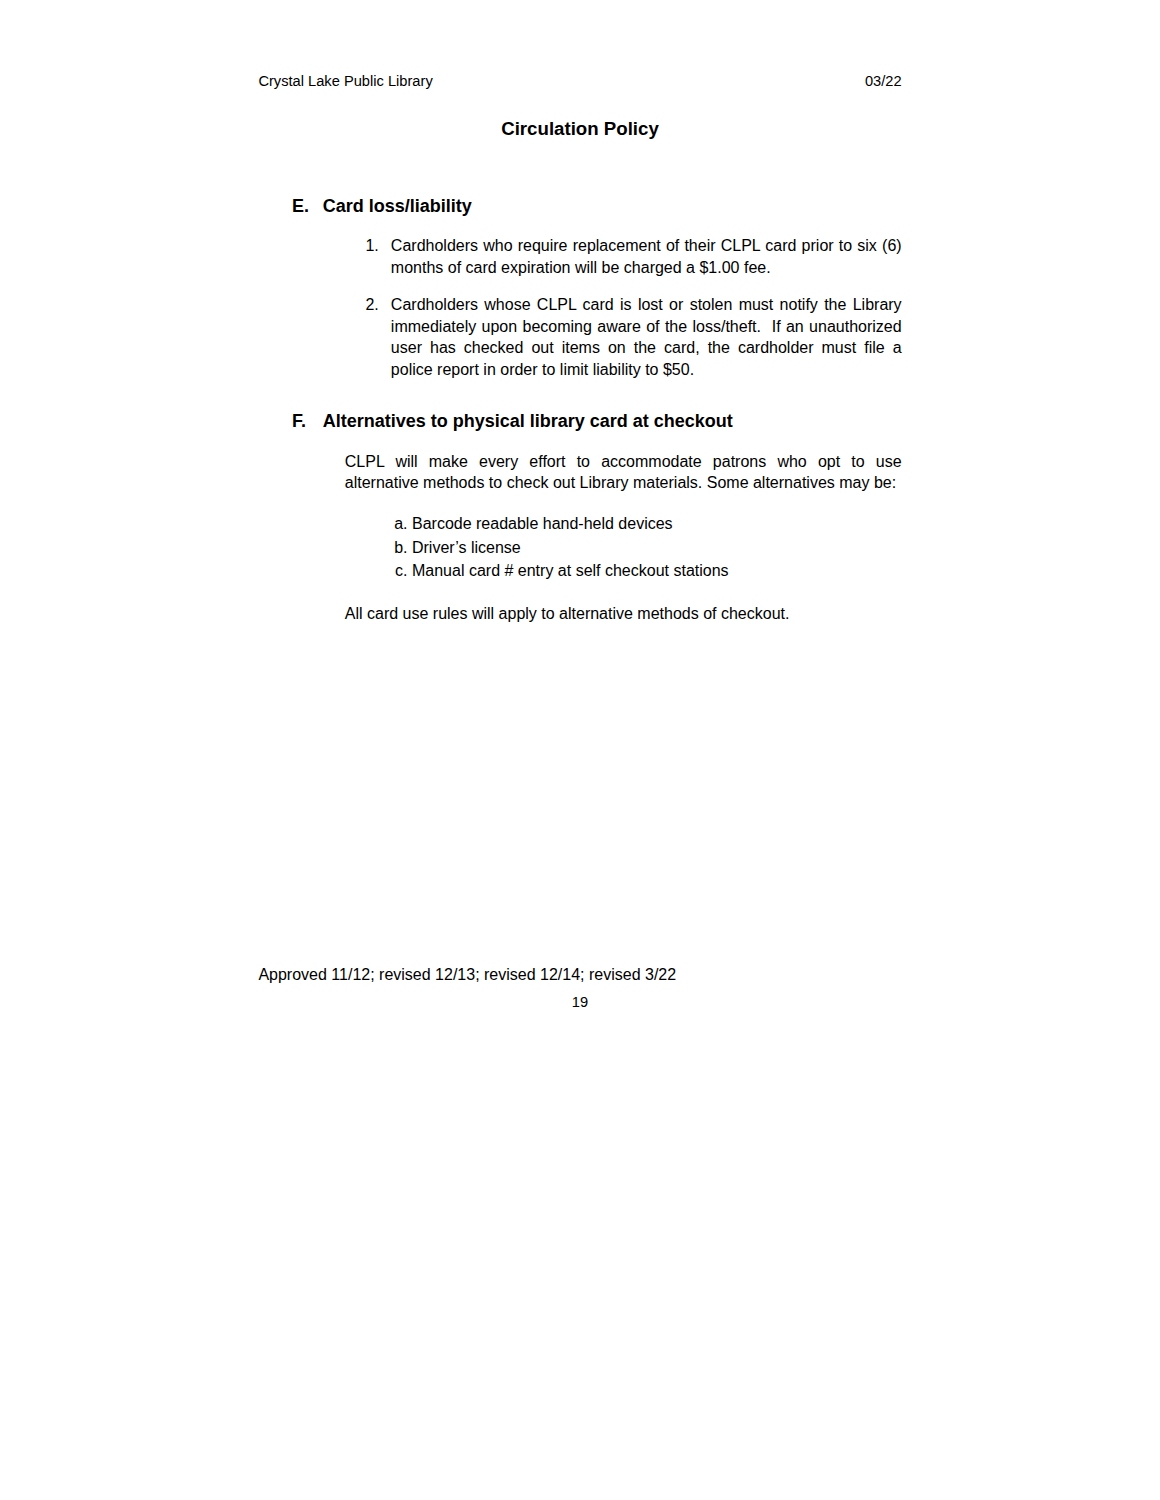Crystal Lake Public Library 03/22
Circulation Policy
E. Card loss/liability
Cardholders who require replacement of their CLPL card prior to six (6) months of card expiration will be charged a $1.00 fee.
Cardholders whose CLPL card is lost or stolen must notify the Library immediately upon becoming aware of the loss/theft. If an unauthorized user has checked out items on the card, the cardholder must file a police report in order to limit liability to $50.
F. Alternatives to physical library card at checkout
CLPL will make every effort to accommodate patrons who opt to use alternative methods to check out Library materials. Some alternatives may be:
Barcode readable hand-held devices
Driver’s license
Manual card # entry at self checkout stations
All card use rules will apply to alternative methods of checkout.
Approved 11/12; revised 12/13; revised 12/14; revised 3/22
19